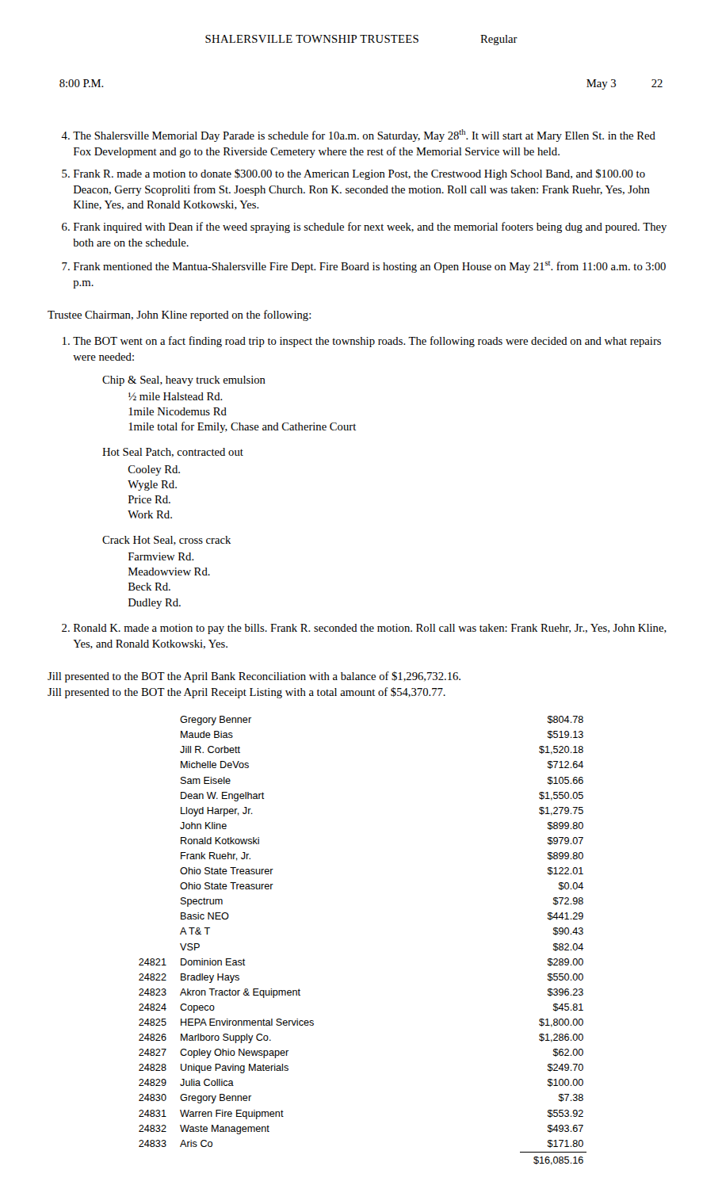SHALERSVILLE TOWNSHIP TRUSTEES Regular
8:00 P.M.
May 3 22
The Shalersville Memorial Day Parade is schedule for 10a.m. on Saturday, May 28th. It will start at Mary Ellen St. in the Red Fox Development and go to the Riverside Cemetery where the rest of the Memorial Service will be held.
Frank R. made a motion to donate $300.00 to the American Legion Post, the Crestwood High School Band, and $100.00 to Deacon, Gerry Scoproliti from St. Joesph Church. Ron K. seconded the motion. Roll call was taken: Frank Ruehr, Yes, John Kline, Yes, and Ronald Kotkowski, Yes.
Frank inquired with Dean if the weed spraying is schedule for next week, and the memorial footers being dug and poured. They both are on the schedule.
Frank mentioned the Mantua-Shalersville Fire Dept. Fire Board is hosting an Open House on May 21st. from 11:00 a.m. to 3:00 p.m.
Trustee Chairman, John Kline reported on the following:
The BOT went on a fact finding road trip to inspect the township roads. The following roads were decided on and what repairs were needed:
Chip & Seal, heavy truck emulsion
½ mile Halstead Rd.
1mile Nicodemus Rd
1mile total for Emily, Chase and Catherine Court
Hot Seal Patch, contracted out
Cooley Rd.
Wygle Rd.
Price Rd.
Work Rd.
Crack Hot Seal, cross crack
Farmview Rd.
Meadowview Rd.
Beck Rd.
Dudley Rd.
Ronald K. made a motion to pay the bills. Frank R. seconded the motion. Roll call was taken: Frank Ruehr, Jr., Yes, John Kline, Yes, and Ronald Kotkowski, Yes.
Jill presented to the BOT the April Bank Reconciliation with a balance of $1,296,732.16.
Jill presented to the BOT the April Receipt Listing with a total amount of $54,370.77.
| | Gregory Benner | $804.78 |
| | Maude Bias | $519.13 |
| | Jill R. Corbett | $1,520.18 |
| | Michelle DeVos | $712.64 |
| | Sam Eisele | $105.66 |
| | Dean W. Engelhart | $1,550.05 |
| | Lloyd Harper, Jr. | $1,279.75 |
| | John Kline | $899.80 |
| | Ronald Kotkowski | $979.07 |
| | Frank Ruehr, Jr. | $899.80 |
| | Ohio State Treasurer | $122.01 |
| | Ohio State Treasurer | $0.04 |
| | Spectrum | $72.98 |
| | Basic NEO | $441.29 |
| | A T& T | $90.43 |
| | VSP | $82.04 |
| 24821 | Dominion East | $289.00 |
| 24822 | Bradley Hays | $550.00 |
| 24823 | Akron Tractor & Equipment | $396.23 |
| 24824 | Copeco | $45.81 |
| 24825 | HEPA Environmental Services | $1,800.00 |
| 24826 | Marlboro Supply Co. | $1,286.00 |
| 24827 | Copley Ohio Newspaper | $62.00 |
| 24828 | Unique Paving Materials | $249.70 |
| 24829 | Julia Collica | $100.00 |
| 24830 | Gregory Benner | $7.38 |
| 24831 | Warren Fire Equipment | $553.92 |
| 24832 | Waste Management | $493.67 |
| 24833 | Aris Co | $171.80 |
| | | $16,085.16 |